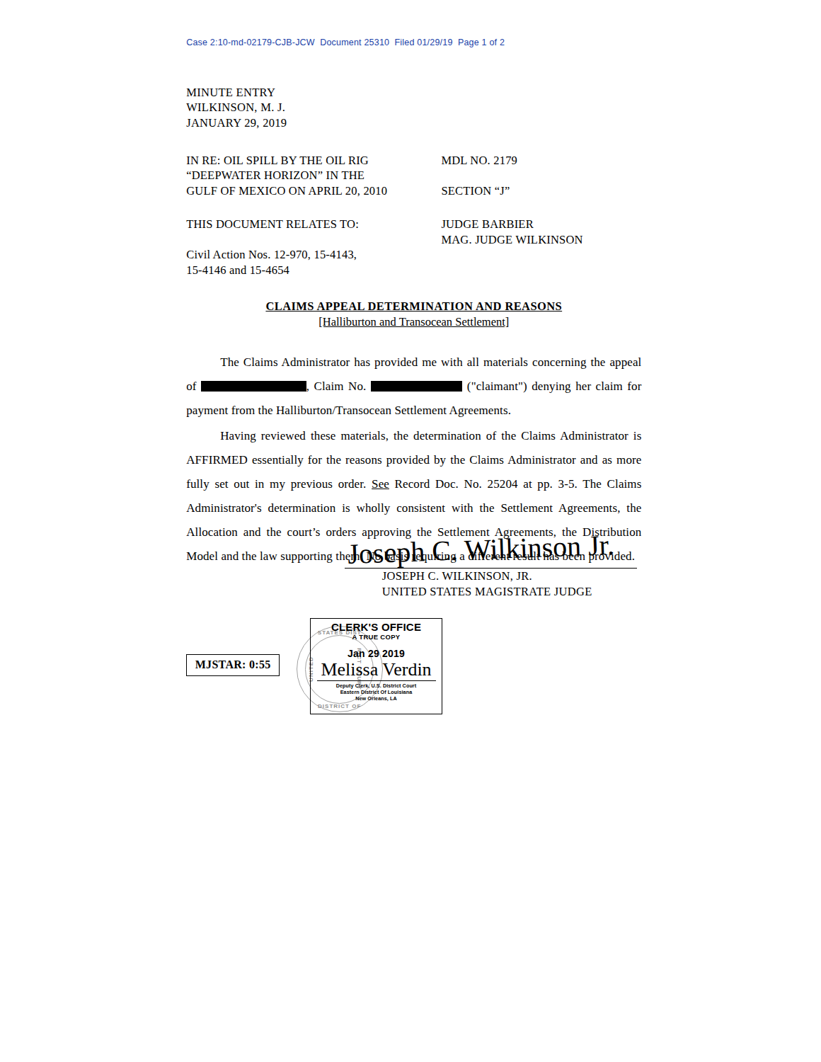Case 2:10-md-02179-CJB-JCW Document 25310 Filed 01/29/19 Page 1 of 2
MINUTE ENTRY
WILKINSON, M. J.
JANUARY 29, 2019
| IN RE: OIL SPILL BY THE OIL RIG “DEEPWATER HORIZON” IN THE GULF OF MEXICO ON APRIL 20, 2010 | MDL NO. 2179 SECTION “J” |
| THIS DOCUMENT RELATES TO: Civil Action Nos. 12-970, 15-4143, 15-4146 and 15-4654 | JUDGE BARBIER MAG. JUDGE WILKINSON |
CLAIMS APPEAL DETERMINATION AND REASONS
[Halliburton and Transocean Settlement]
The Claims Administrator has provided me with all materials concerning the appeal of , Claim No. ("claimant") denying her claim for payment from the Halliburton/Transocean Settlement Agreements.
Having reviewed these materials, the determination of the Claims Administrator is AFFIRMED essentially for the reasons provided by the Claims Administrator and as more fully set out in my previous order. See Record Doc. No. 25204 at pp. 3-5. The Claims Administrator's determination is wholly consistent with the Settlement Agreements, the Allocation and the court’s orders approving the Settlement Agreements, the Distribution Model and the law supporting them. No basis requiring a different result has been provided.
Joseph C. Wilkinson Jr.
JOSEPH C. WILKINSON, JR.
UNITED STATES MAGISTRATE JUDGE
MJSTAR: 0:55
STATES DIST
DISTRICT OF
UNITED
RICT COURT
CLERK'S OFFICE
A TRUE COPY
Jan 29 2019
Melissa Verdin
Deputy Clerk, U.S. District Court
Eastern District Of Louisiana
New Orleans, LA